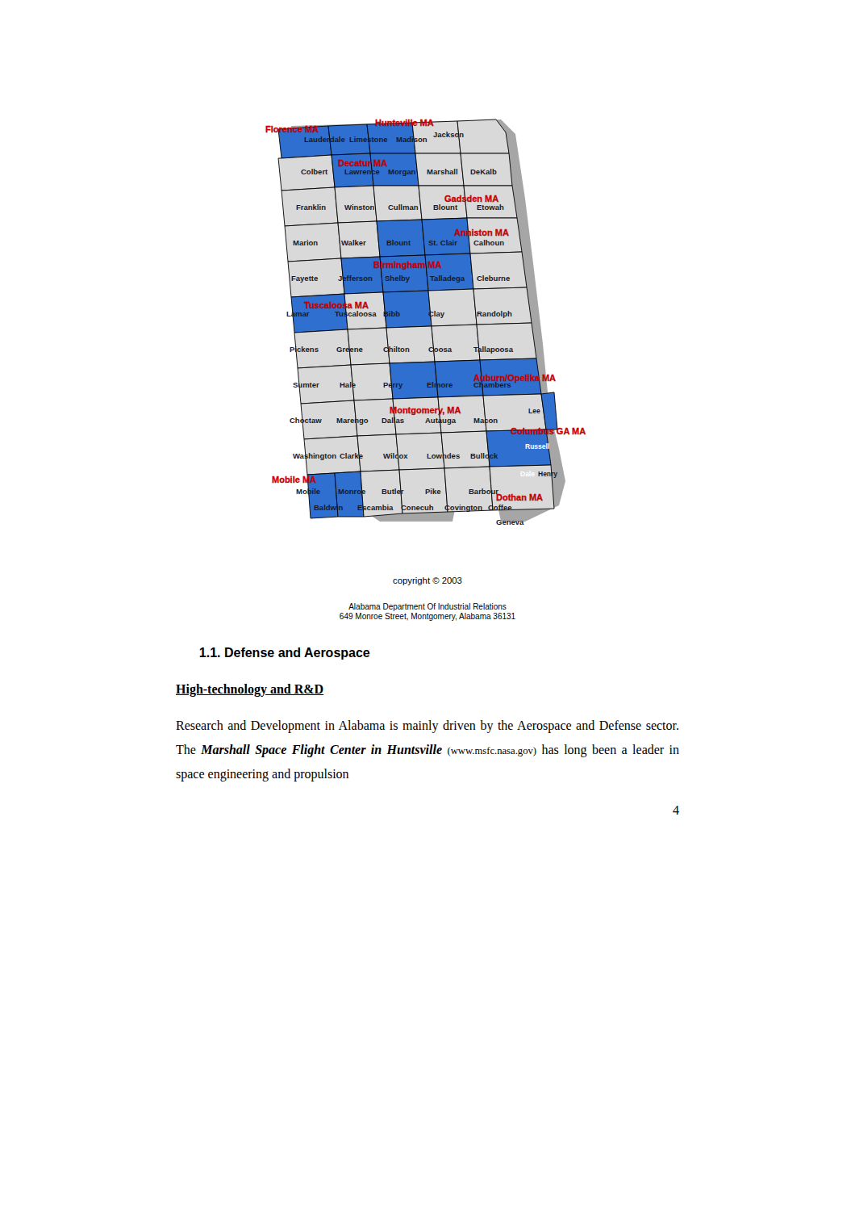Lauderdale Limestone Madison Jackson Colbert Lawrence Morgan Marshall DeKalb Franklin Winston Cullman Blount Etowah Marion Walker Blount St. Clair Calhoun Fayette Jefferson Shelby Talladega Cleburne Lamar Tuscaloosa Bibb Clay Randolph Pickens Greene Chilton Coosa Tallapoosa Sumter Hale Perry Elmore Chambers Choctaw Marengo Dallas Autauga Macon Lee Washington Clarke Wilcox Lowndes Bullock Russell Mobile Monroe Butler Pike Barbour Baldwin Escambia Conecuh Covington Coffee Dale Henry Geneva Houston Florence MA Huntsville MA Decatur MA Gadsden MA Anniston MA Birmingham MA Tuscaloosa MA Auburn/Opelika MA Montgomery, MA Columbus GA MA Dothan MA Mobile MA
copyright © 2003
Alabama Department Of Industrial Relations
649 Monroe Street, Montgomery, Alabama 36131
1.1. Defense and Aerospace
High-technology and R&D
Research and Development in Alabama is mainly driven by the Aerospace and Defense sector. The Marshall Space Flight Center in Huntsville (www.msfc.nasa.gov) has long been a leader in space engineering and propulsion
4